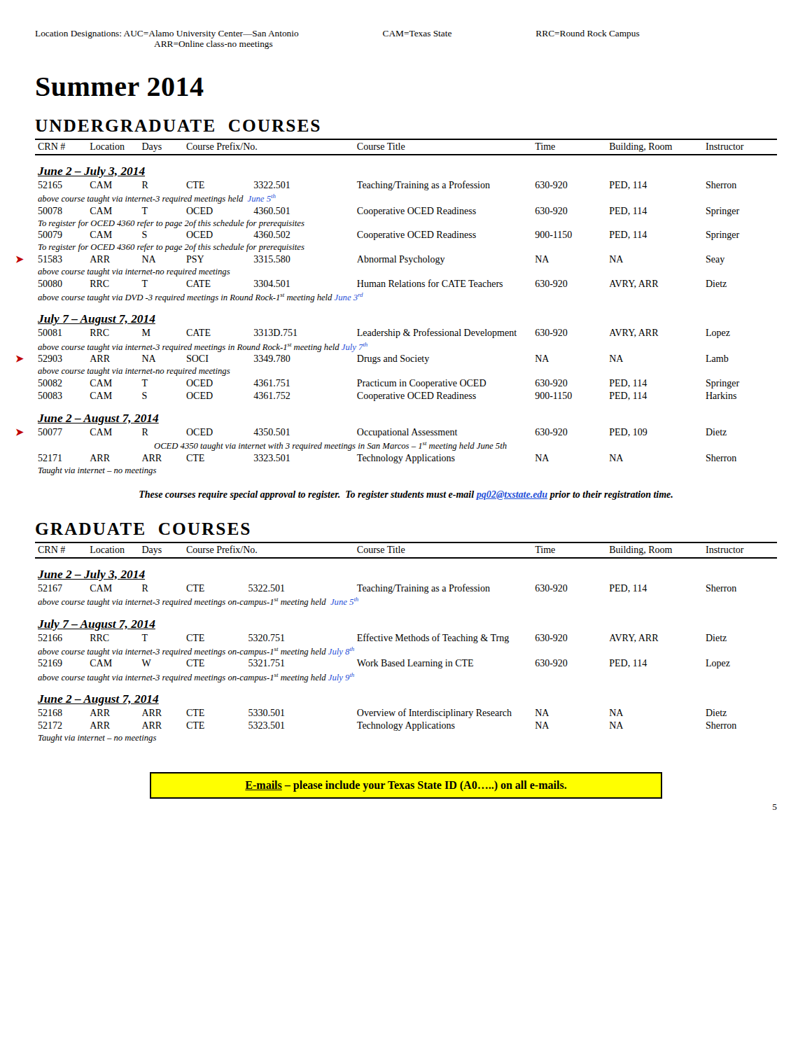Location Designations: AUC=Alamo University Center—San Antonio CAM=Texas State RRC=Round Rock Campus
ARR=Online class-no meetings
Summer 2014
UNDERGRADUATE COURSES
| CRN # | Location | Days | Course Prefix/No. | Course Title | Time | Building, Room | Instructor |
| --- | --- | --- | --- | --- | --- | --- | --- |
| June 2 – July 3, 2014 |
| 52165 | CAM | R | CTE | 3322.501 | Teaching/Training as a Profession | 630-920 | PED, 114 | Sherron |
| above course taught via internet-3 required meetings held June 5 th |
| 50078 | CAM | T | OCED | 4360.501 | Cooperative OCED Readiness | 630-920 | PED, 114 | Springer |
| To register for OCED 4360 refer to page 2of this schedule for prerequisites |
| 50079 | CAM | S | OCED | 4360.502 | Cooperative OCED Readiness | 900-1150 | PED, 114 | Springer |
| To register for OCED 4360 refer to page 2of this schedule for prerequisites |
| ➤ 51583 | ARR | NA | PSY | 3315.580 | Abnormal Psychology | NA | NA | Seay |
| above course taught via internet-no required meetings |
| 50080 | RRC | T | CATE | 3304.501 | Human Relations for CATE Teachers | 630-920 | AVRY, ARR | Dietz |
| above course taught via DVD -3 required meetings in Round Rock-1 st meeting held June 3 rd |
| July 7 – August 7, 2014 |
| 50081 | RRC | M | CATE | 3313D.751 | Leadership & Professional Development | 630-920 | AVRY, ARR | Lopez |
| above course taught via internet-3 required meetings in Round Rock-1 st meeting held July 7 th |
| ➤ 52903 | ARR | NA | SOCI | 3349.780 | Drugs and Society | NA | NA | Lamb |
| above course taught via internet-no required meetings |
| 50082 | CAM | T | OCED | 4361.751 | Practicum in Cooperative OCED | 630-920 | PED, 114 | Springer |
| 50083 | CAM | S | OCED | 4361.752 | Cooperative OCED Readiness | 900-1150 | PED, 114 | Harkins |
| June 2 – August 7, 2014 |
| ➤ 50077 | CAM | R | OCED | 4350.501 | Occupational Assessment | 630-920 | PED, 109 | Dietz |
| OCED 4350 taught via internet with 3 required meetings in San Marcos – 1 st meeting held June 5th |
| 52171 | ARR | ARR | CTE | 3323.501 | Technology Applications | NA | NA | Sherron |
| Taught via internet – no meetings |
These courses require special approval to register. To register students must e-mail pq02@txstate.edu prior to their registration time.
GRADUATE COURSES
| CRN # | Location | Days | Course Prefix/No. | Course Title | Time | Building, Room | Instructor |
| --- | --- | --- | --- | --- | --- | --- | --- |
| June 2 – July 3, 2014 |
| 52167 | CAM | R | CTE | 5322.501 | Teaching/Training as a Profession | 630-920 | PED, 114 | Sherron |
| above course taught via internet-3 required meetings on-campus-1 st meeting held June 5 th |
| July 7 – August 7, 2014 |
| 52166 | RRC | T | CTE | 5320.751 | Effective Methods of Teaching & Trng | 630-920 | AVRY, ARR | Dietz |
| above course taught via internet-3 required meetings on-campus-1 st meeting held July 8 th |
| 52169 | CAM | W | CTE | 5321.751 | Work Based Learning in CTE | 630-920 | PED, 114 | Lopez |
| above course taught via internet-3 required meetings on-campus-1 st meeting held July 9 th |
| June 2 – August 7, 2014 |
| 52168 | ARR | ARR | CTE | 5330.501 | Overview of Interdisciplinary Research | NA | NA | Dietz |
| 52172 | ARR | ARR | CTE | 5323.501 | Technology Applications | NA | NA | Sherron |
| Taught via internet – no meetings |
E-mails – please include your Texas State ID (A0…..) on all e-mails.
5